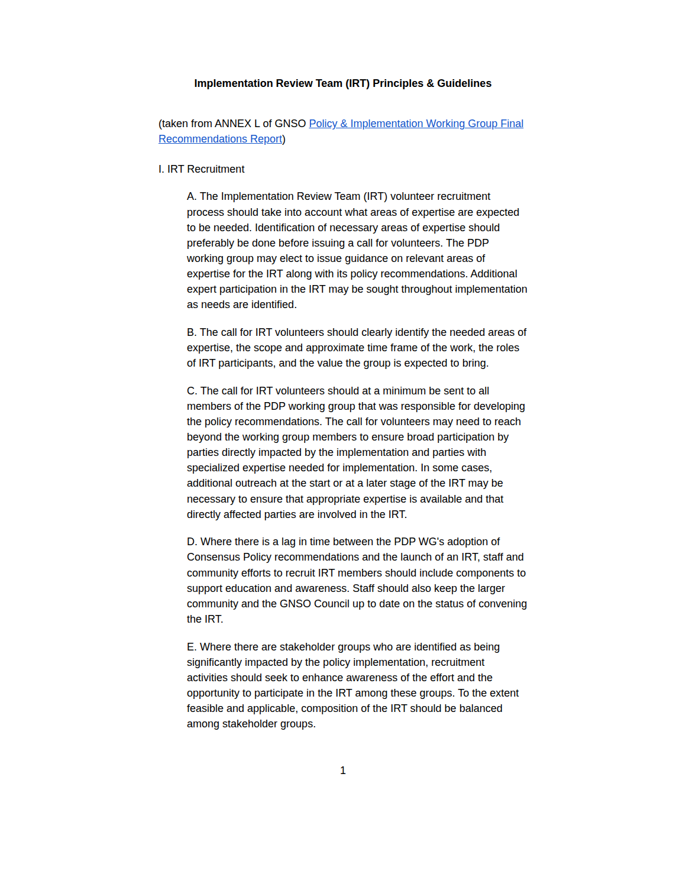Implementation Review Team (IRT) Principles & Guidelines
(taken from ANNEX L of GNSO Policy & Implementation Working Group Final Recommendations Report)
I. IRT Recruitment
A. The Implementation Review Team (IRT) volunteer recruitment process should take into account what areas of expertise are expected to be needed. Identification of necessary areas of expertise should preferably be done before issuing a call for volunteers. The PDP working group may elect to issue guidance on relevant areas of expertise for the IRT along with its policy recommendations. Additional expert participation in the IRT may be sought throughout implementation as needs are identified.
B. The call for IRT volunteers should clearly identify the needed areas of expertise, the scope and approximate time frame of the work, the roles of IRT participants, and the value the group is expected to bring.
C. The call for IRT volunteers should at a minimum be sent to all members of the PDP working group that was responsible for developing the policy recommendations. The call for volunteers may need to reach beyond the working group members to ensure broad participation by parties directly impacted by the implementation and parties with specialized expertise needed for implementation. In some cases, additional outreach at the start or at a later stage of the IRT may be necessary to ensure that appropriate expertise is available and that directly affected parties are involved in the IRT.
D. Where there is a lag in time between the PDP WG's adoption of Consensus Policy recommendations and the launch of an IRT, staff and community efforts to recruit IRT members should include components to support education and awareness. Staff should also keep the larger community and the GNSO Council up to date on the status of convening the IRT.
E. Where there are stakeholder groups who are identified as being significantly impacted by the policy implementation, recruitment activities should seek to enhance awareness of the effort and the opportunity to participate in the IRT among these groups. To the extent feasible and applicable, composition of the IRT should be balanced among stakeholder groups.
1